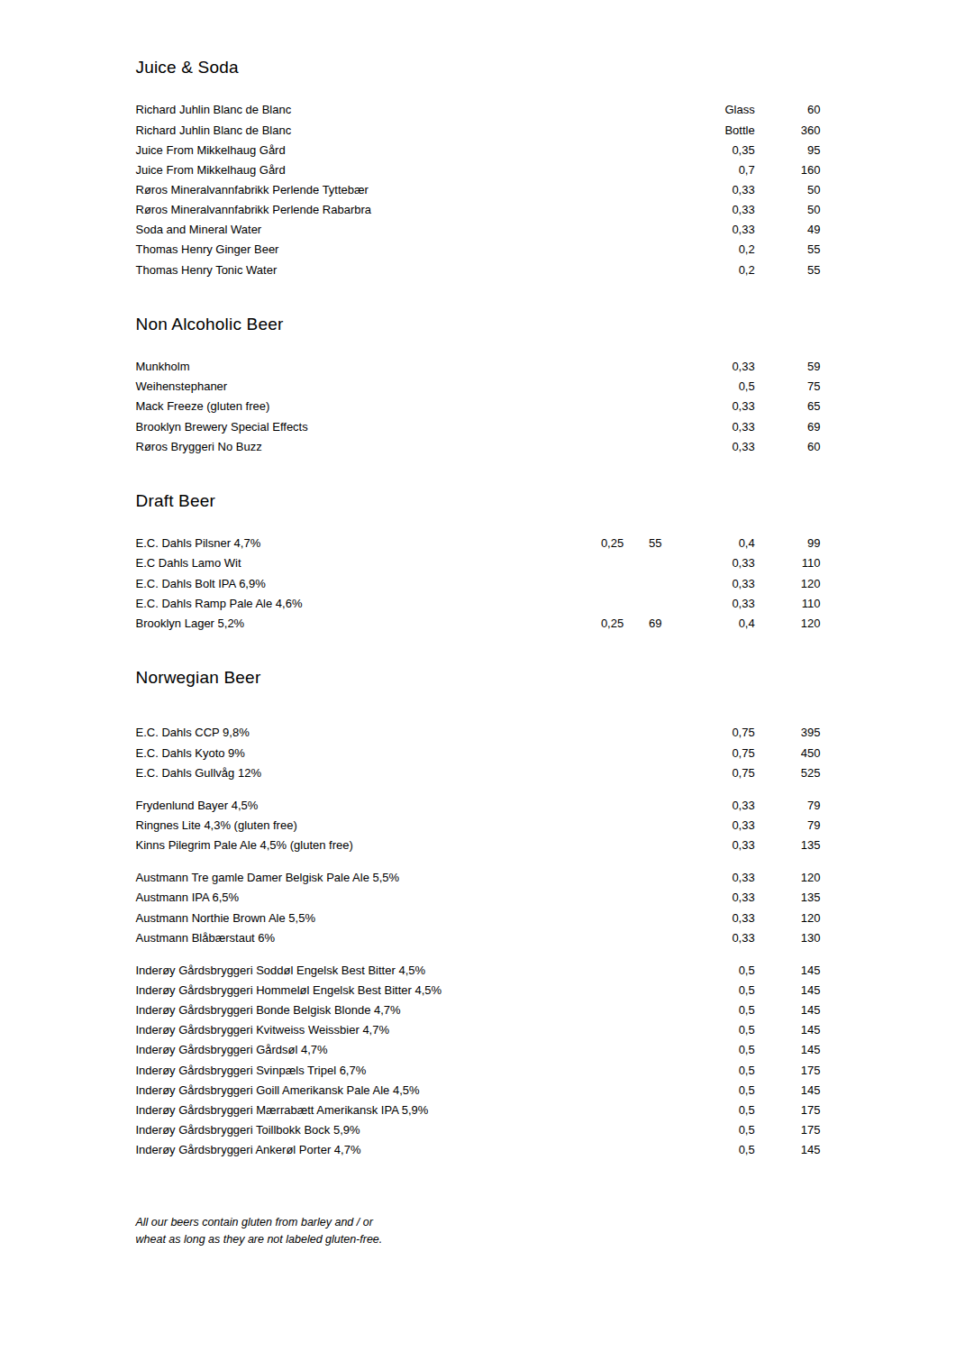Juice & Soda
| Richard Juhlin Blanc de Blanc | | | Glass | 60 |
| Richard Juhlin Blanc de Blanc | | | Bottle | 360 |
| Juice From Mikkelhaug Gård | | | 0,35 | 95 |
| Juice From Mikkelhaug Gård | | | 0,7 | 160 |
| Røros Mineralvannfabrikk Perlende Tyttebær | | | 0,33 | 50 |
| Røros Mineralvannfabrikk Perlende Rabarbra | | | 0,33 | 50 |
| Soda and Mineral Water | | | 0,33 | 49 |
| Thomas Henry Ginger Beer | | | 0,2 | 55 |
| Thomas Henry Tonic Water | | | 0,2 | 55 |
Non Alcoholic Beer
| Munkholm | | | 0,33 | 59 |
| Weihenstephaner | | | 0,5 | 75 |
| Mack Freeze (gluten free) | | | 0,33 | 65 |
| Brooklyn Brewery Special Effects | | | 0,33 | 69 |
| Røros Bryggeri No Buzz | | | 0,33 | 60 |
Draft Beer
| E.C. Dahls Pilsner 4,7% | 0,25 | 55 | 0,4 | 99 |
| E.C Dahls Lamo Wit | | | 0,33 | 110 |
| E.C. Dahls Bolt IPA 6,9% | | | 0,33 | 120 |
| E.C. Dahls Ramp Pale Ale 4,6% | | | 0,33 | 110 |
| Brooklyn Lager 5,2% | 0,25 | 69 | 0,4 | 120 |
Norwegian Beer
| E.C. Dahls CCP 9,8% | | | 0,75 | 395 |
| E.C. Dahls Kyoto 9% | | | 0,75 | 450 |
| E.C. Dahls Gullvåg 12% | | | 0,75 | 525 |
| Frydenlund Bayer 4,5% | | | 0,33 | 79 |
| Ringnes Lite 4,3% (gluten free) | | | 0,33 | 79 |
| Kinns Pilegrim Pale Ale 4,5% (gluten free) | | | 0,33 | 135 |
| Austmann Tre gamle Damer Belgisk Pale Ale 5,5% | | | 0,33 | 120 |
| Austmann IPA 6,5% | | | 0,33 | 135 |
| Austmann Northie Brown Ale 5,5% | | | 0,33 | 120 |
| Austmann Blåbærstaut 6% | | | 0,33 | 130 |
| Inderøy Gårdsbryggeri Soddøl Engelsk Best Bitter 4,5% | | | 0,5 | 145 |
| Inderøy Gårdsbryggeri Hommeløl Engelsk Best Bitter 4,5% | | | 0,5 | 145 |
| Inderøy Gårdsbryggeri Bonde Belgisk Blonde 4,7% | | | 0,5 | 145 |
| Inderøy Gårdsbryggeri Kvitweiss Weissbier 4,7% | | | 0,5 | 145 |
| Inderøy Gårdsbryggeri Gårdsøl 4,7% | | | 0,5 | 145 |
| Inderøy Gårdsbryggeri Svinpæls Tripel 6,7% | | | 0,5 | 175 |
| Inderøy Gårdsbryggeri Goill Amerikansk Pale Ale 4,5% | | | 0,5 | 145 |
| Inderøy Gårdsbryggeri Mærrabætt Amerikansk IPA 5,9% | | | 0,5 | 175 |
| Inderøy Gårdsbryggeri Toillbokk Bock 5,9% | | | 0,5 | 175 |
| Inderøy Gårdsbryggeri Ankerøl Porter 4,7% | | | 0,5 | 145 |
All our beers contain gluten from barley and / or
wheat as long as they are not labeled gluten-free.